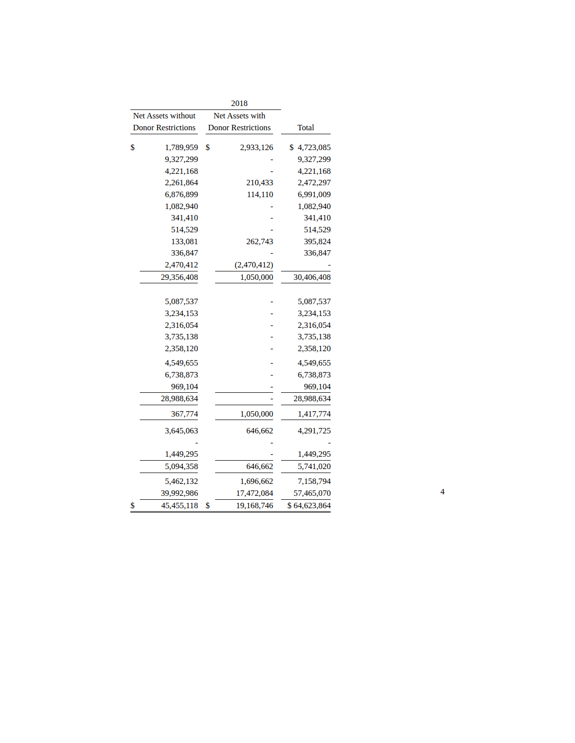| | | 2018 | | |
| Net Assets without | | Net Assets with | | |
| Donor Restrictions | | Donor Restrictions | | Total |
| $ | 1,789,959 | | $ | 2,933,126 | | $ 4,723,085 |
| | 9,327,299 | | | - | | 9,327,299 |
| | 4,221,168 | | | - | | 4,221,168 |
| | 2,261,864 | | | 210,433 | | 2,472,297 |
| | 6,876,899 | | | 114,110 | | 6,991,009 |
| | 1,082,940 | | | - | | 1,082,940 |
| | 341,410 | | | - | | 341,410 |
| | 514,529 | | | - | | 514,529 |
| | 133,081 | | | 262,743 | | 395,824 |
| | 336,847 | | | - | | 336,847 |
| | 2,470,412 | | | (2,470,412) | | - |
| | 29,356,408 | | | 1,050,000 | | 30,406,408 |
| | 5,087,537 | | | - | | 5,087,537 |
| | 3,234,153 | | | - | | 3,234,153 |
| | 2,316,054 | | | - | | 2,316,054 |
| | 3,735,138 | | | - | | 3,735,138 |
| | 2,358,120 | | | - | | 2,358,120 |
| | 4,549,655 | | | - | | 4,549,655 |
| | 6,738,873 | | | - | | 6,738,873 |
| | 969,104 | | | - | | 969,104 |
| | 28,988,634 | | | - | | 28,988,634 |
| | 367,774 | | | 1,050,000 | | 1,417,774 |
| | 3,645,063 | | | 646,662 | | 4,291,725 |
| | - | | | - | | - |
| | 1,449,295 | | | - | | 1,449,295 |
| | 5,094,358 | | | 646,662 | | 5,741,020 |
| | 5,462,132 | | | 1,696,662 | | 7,158,794 |
| | 39,992,986 | | | 17,472,084 | | 57,465,070 |
| $ | 45,455,118 | | $ | 19,168,746 | | $ 64,623,864 |
4